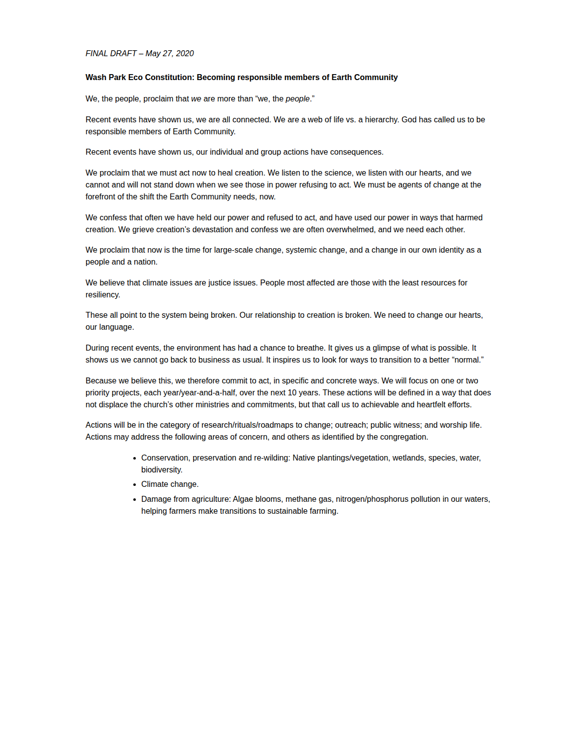FINAL DRAFT – May 27, 2020
Wash Park Eco Constitution: Becoming responsible members of Earth Community
We, the people, proclaim that we are more than “we, the people.”
Recent events have shown us, we are all connected. We are a web of life vs. a hierarchy. God has called us to be responsible members of Earth Community.
Recent events have shown us, our individual and group actions have consequences.
We proclaim that we must act now to heal creation. We listen to the science, we listen with our hearts, and we cannot and will not stand down when we see those in power refusing to act. We must be agents of change at the forefront of the shift the Earth Community needs, now.
We confess that often we have held our power and refused to act, and have used our power in ways that harmed creation. We grieve creation’s devastation and confess we are often overwhelmed, and we need each other.
We proclaim that now is the time for large-scale change, systemic change, and a change in our own identity as a people and a nation.
We believe that climate issues are justice issues. People most affected are those with the least resources for resiliency.
These all point to the system being broken. Our relationship to creation is broken. We need to change our hearts, our language.
During recent events, the environment has had a chance to breathe. It gives us a glimpse of what is possible. It shows us we cannot go back to business as usual. It inspires us to look for ways to transition to a better “normal.”
Because we believe this, we therefore commit to act, in specific and concrete ways. We will focus on one or two priority projects, each year/year-and-a-half, over the next 10 years. These actions will be defined in a way that does not displace the church’s other ministries and commitments, but that call us to achievable and heartfelt efforts.
Actions will be in the category of research/rituals/roadmaps to change; outreach; public witness; and worship life. Actions may address the following areas of concern, and others as identified by the congregation.
Conservation, preservation and re-wilding: Native plantings/vegetation, wetlands, species, water, biodiversity.
Climate change.
Damage from agriculture: Algae blooms, methane gas, nitrogen/phosphorus pollution in our waters, helping farmers make transitions to sustainable farming.